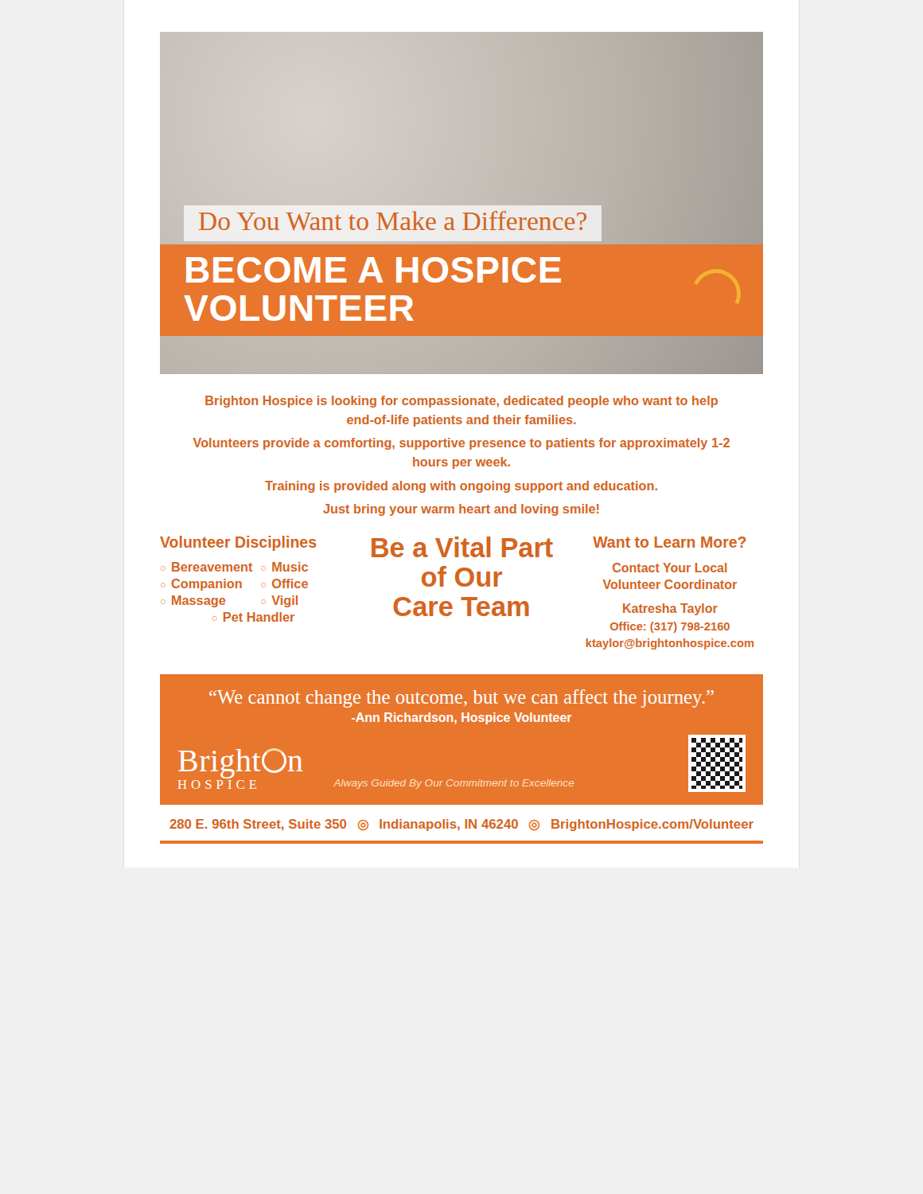Do You Want to Make a Difference?
Become a Hospice Volunteer
Brighton Hospice is looking for compassionate, dedicated people who want to help end-of-life patients and their families.
Volunteers provide a comforting, supportive presence to patients for approximately 1-2 hours per week.
Training is provided along with ongoing support and education.
Just bring your warm heart and loving smile!
Volunteer Disciplines
Bereavement
Music
Companion
Office
Massage
Vigil
Pet Handler
Be a Vital Part
of Our
Care Team
Want to Learn More?
Contact Your Local
Volunteer Coordinator
Katresha Taylor
Office: (317) 798-2160
ktaylor@brightonhospice.com
“We cannot change the outcome, but we can affect the journey.”
-Ann Richardson, Hospice Volunteer
Bright n
HOSPICE
Always Guided By Our Commitment to Excellence
280 E. 96th Street, Suite 350 ◎ Indianapolis, IN 46240 ◎ BrightonHospice.com/Volunteer